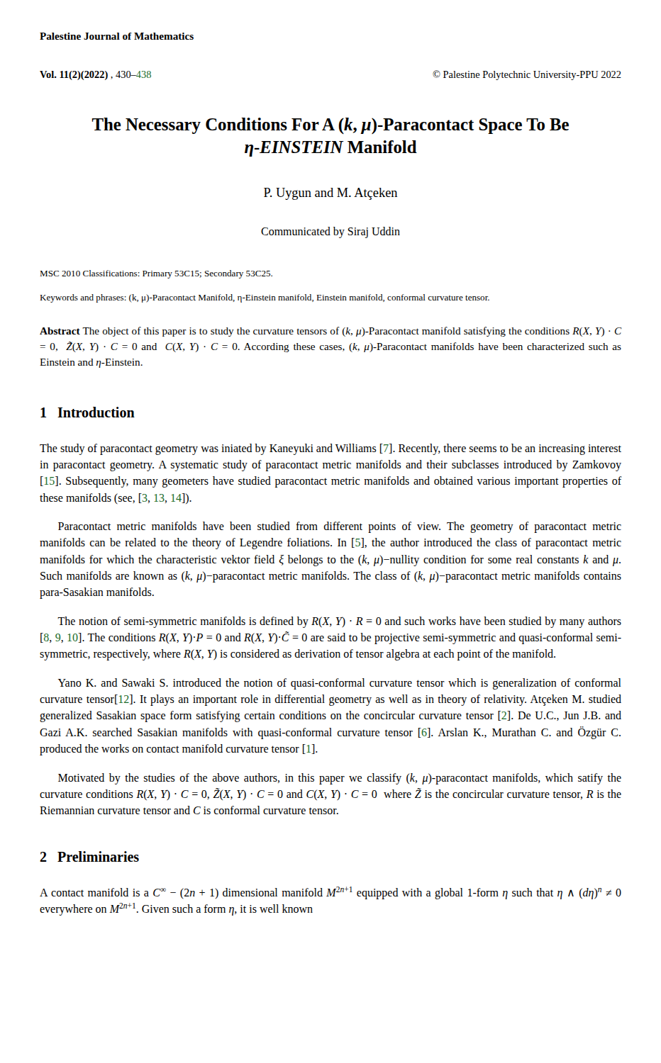Palestine Journal of Mathematics
Vol. 11(2)(2022) , 430–438 © Palestine Polytechnic University-PPU 2022
The Necessary Conditions For A (k, μ)-Paracontact Space To Be
η-EINSTEIN Manifold
P. Uygun and M. Atçeken
Communicated by Siraj Uddin
MSC 2010 Classifications: Primary 53C15; Secondary 53C25.
Keywords and phrases: (k, μ)-Paracontact Manifold, η-Einstein manifold, Einstein manifold, conformal curvature tensor.
Abstract The object of this paper is to study the curvature tensors of (k, μ)-Paracontact manifold satisfying the conditions R(X, Y) · C = 0, Z̃(X, Y) · C = 0 and C(X, Y) · C = 0. According these cases, (k, μ)-Paracontact manifolds have been characterized such as Einstein and η-Einstein.
1 Introduction
The study of paracontact geometry was iniated by Kaneyuki and Williams [7]. Recently, there seems to be an increasing interest in paracontact geometry. A systematic study of paracontact metric manifolds and their subclasses introduced by Zamkovoy [15]. Subsequently, many geometers have studied paracontact metric manifolds and obtained various important properties of these manifolds (see, [3, 13, 14]).
Paracontact metric manifolds have been studied from different points of view. The geometry of paracontact metric manifolds can be related to the theory of Legendre foliations. In [5], the author introduced the class of paracontact metric manifolds for which the characteristic vektor field ξ belongs to the (k, μ)−nullity condition for some real constants k and μ. Such manifolds are known as (k, μ)−paracontact metric manifolds. The class of (k, μ)−paracontact metric manifolds contains para-Sasakian manifolds.
The notion of semi-symmetric manifolds is defined by R(X, Y) · R = 0 and such works have been studied by many authors [8, 9, 10]. The conditions R(X, Y)·P = 0 and R(X, Y)·C̃ = 0 are said to be projective semi-symmetric and quasi-conformal semi-symmetric, respectively, where R(X, Y) is considered as derivation of tensor algebra at each point of the manifold.
Yano K. and Sawaki S. introduced the notion of quasi-conformal curvature tensor which is generalization of conformal curvature tensor[12]. It plays an important role in differential geometry as well as in theory of relativity. Atçeken M. studied generalized Sasakian space form satisfying certain conditions on the concircular curvature tensor [2]. De U.C., Jun J.B. and Gazi A.K. searched Sasakian manifolds with quasi-conformal curvature tensor [6]. Arslan K., Murathan C. and Özgür C. produced the works on contact manifold curvature tensor [1].
Motivated by the studies of the above authors, in this paper we classify (k, μ)-paracontact manifolds, which satify the curvature conditions R(X, Y) · C = 0, Z̃(X, Y) · C = 0 and C(X, Y) · C = 0 where Z̃ is the concircular curvature tensor, R is the Riemannian curvature tensor and C is conformal curvature tensor.
2 Preliminaries
A contact manifold is a C∞ − (2n + 1) dimensional manifold M2n+1 equipped with a global 1-form η such that η ∧ (dη)n ≠ 0 everywhere on M2n+1. Given such a form η, it is well known